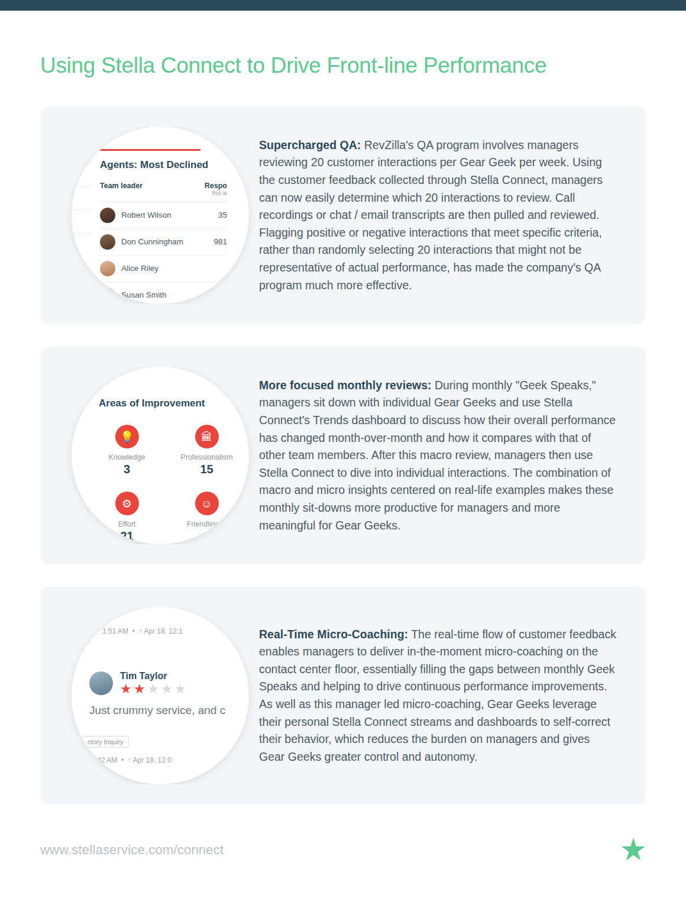Using Stella Connect to Drive Front-line Performance
Agents: Most Declined
Team leader Respothis w
Robert Wilson 35
Don Cunningham 981
Alice Riley
Susan Smith
Supercharged QA: RevZilla's QA program involves managers reviewing 20 customer interactions per Gear Geek per week. Using the customer feedback collected through Stella Connect, managers can now easily determine which 20 interactions to review. Call recordings or chat / email transcripts are then pulled and reviewed. Flagging positive or negative interactions that meet specific criteria, rather than randomly selecting 20 interactions that might not be representative of actual performance, has made the company's QA program much more effective.
Areas of Improvement
💡
Knowledge
3
🏛
Professionalism
15
⚙
Effort
21
☺
Friendliness
4
More focused monthly reviews: During monthly "Geek Speaks," managers sit down with individual Gear Geeks and use Stella Connect's Trends dashboard to discuss how their overall performance has changed month-over-month and how it compares with that of other team members. After this macro review, managers then use Stella Connect to dive into individual interactions. The combination of macro and micro insights centered on real-life examples makes these monthly sit-downs more productive for managers and more meaningful for Gear Geeks.
1:51 AM • ↑ Apr 18, 12:1
Tim Taylor
★ ★ ★ ★ ★
Just crummy service, and c
ntory Inquiry
:42 AM • ↑ Apr 18, 12:0
Real-Time Micro-Coaching: The real-time flow of customer feedback enables managers to deliver in-the-moment micro-coaching on the contact center floor, essentially filling the gaps between monthly Geek Speaks and helping to drive continuous performance improvements. As well as this manager led micro-coaching, Gear Geeks leverage their personal Stella Connect streams and dashboards to self-correct their behavior, which reduces the burden on managers and gives Gear Geeks greater control and autonomy.
www.stellaservice.com/connect